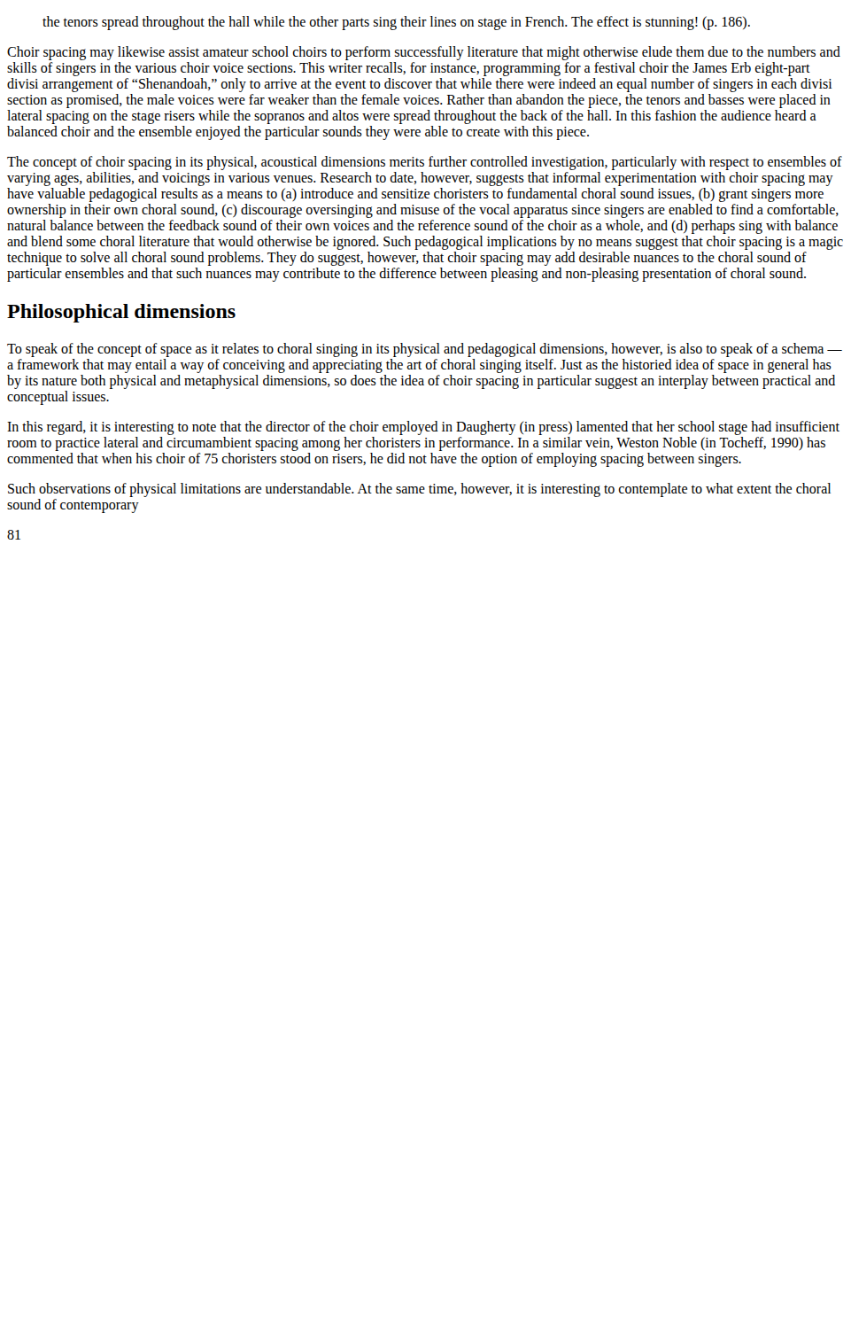the tenors spread throughout the hall while the other parts sing their lines on stage in French. The effect is stunning! (p. 186).
Choir spacing may likewise assist amateur school choirs to perform successfully literature that might otherwise elude them due to the numbers and skills of singers in the various choir voice sections. This writer recalls, for instance, programming for a festival choir the James Erb eight-part divisi arrangement of “Shenandoah,” only to arrive at the event to discover that while there were indeed an equal number of singers in each divisi section as promised, the male voices were far weaker than the female voices. Rather than abandon the piece, the tenors and basses were placed in lateral spacing on the stage risers while the sopranos and altos were spread throughout the back of the hall. In this fashion the audience heard a balanced choir and the ensemble enjoyed the particular sounds they were able to create with this piece.
The concept of choir spacing in its physical, acoustical dimensions merits further controlled investigation, particularly with respect to ensembles of varying ages, abilities, and voicings in various venues. Research to date, however, suggests that informal experimentation with choir spacing may have valuable pedagogical results as a means to (a) introduce and sensitize choristers to fundamental choral sound issues, (b) grant singers more ownership in their own choral sound, (c) discourage oversinging and misuse of the vocal apparatus since singers are enabled to find a comfortable, natural balance between the feedback sound of their own voices and the reference sound of the choir as a whole, and (d) perhaps sing with balance and blend some choral literature that would otherwise be ignored. Such pedagogical implications by no means suggest that choir spacing is a magic technique to solve all choral sound problems. They do suggest, however, that choir spacing may add desirable nuances to the choral sound of particular ensembles and that such nuances may contribute to the difference between pleasing and non-pleasing presentation of choral sound.
Philosophical dimensions
To speak of the concept of space as it relates to choral singing in its physical and pedagogical dimensions, however, is also to speak of a schema —a framework that may entail a way of conceiving and appreciating the art of choral singing itself. Just as the historied idea of space in general has by its nature both physical and metaphysical dimensions, so does the idea of choir spacing in particular suggest an interplay between practical and conceptual issues.
In this regard, it is interesting to note that the director of the choir employed in Daugherty (in press) lamented that her school stage had insufficient room to practice lateral and circumambient spacing among her choristers in performance. In a similar vein, Weston Noble (in Tocheff, 1990) has commented that when his choir of 75 choristers stood on risers, he did not have the option of employing spacing between singers.
Such observations of physical limitations are understandable. At the same time, however, it is interesting to contemplate to what extent the choral sound of contemporary
81